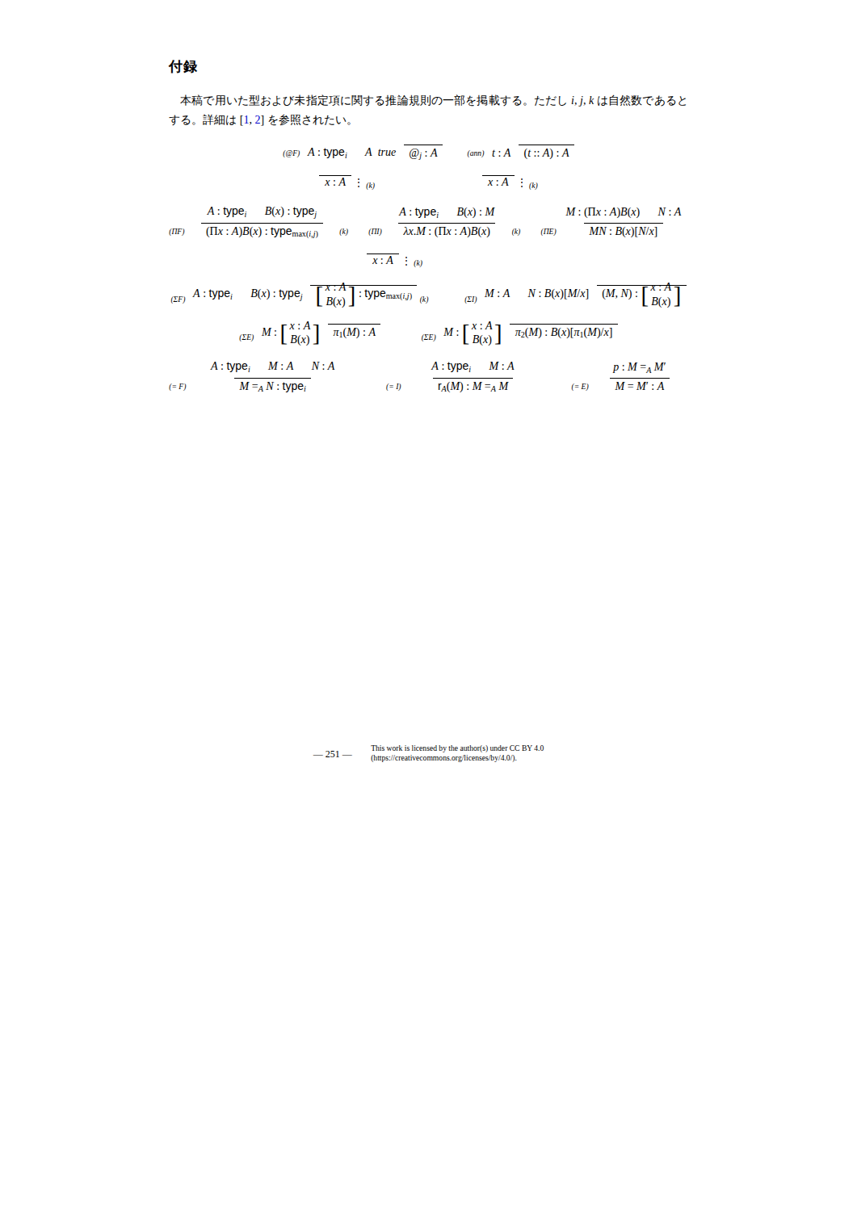付録
本稿で用いた型および未指定項に関する推論規則の一部を掲載する。ただし i, j, k は自然数であるとする。詳細は [1, 2] を参照されたい。
(@F) A : typei A true @j : A
(ann) t : A (t :: A) : A
x : A ⋮ (k)
x : A ⋮ (k)
(ΠF) A : typei B(x) : typej (Πx : A)B(x) : typemax(i,j) (k)
(ΠI) A : typei B(x) : M λx.M : (Πx : A)B(x) (k)
(ΠE) M : (Πx : A)B(x) N : A MN : B(x)[N/x]
x : A ⋮ (k)
(ΣF) A : typei B(x) : typej [ x : A B(x) ] : typemax(i,j) (k)
(ΣI) M : A N : B(x)[M/x] (M, N) : [ x : A B(x) ]
(ΣE) M : [ x : A B(x) ] π1(M) : A
(ΣE) M : [ x : A B(x) ] π2(M) : B(x)[π1(M)/x]
(= F) A : typei M : A N : A M =A N : typei
(= I) A : typei M : A rA(M) : M =A M
(= E) p : M =A M′ M = M′ : A
— 251 — This work is licensed by the author(s) under CC BY 4.0
(https://creativecommons.org/licenses/by/4.0/).